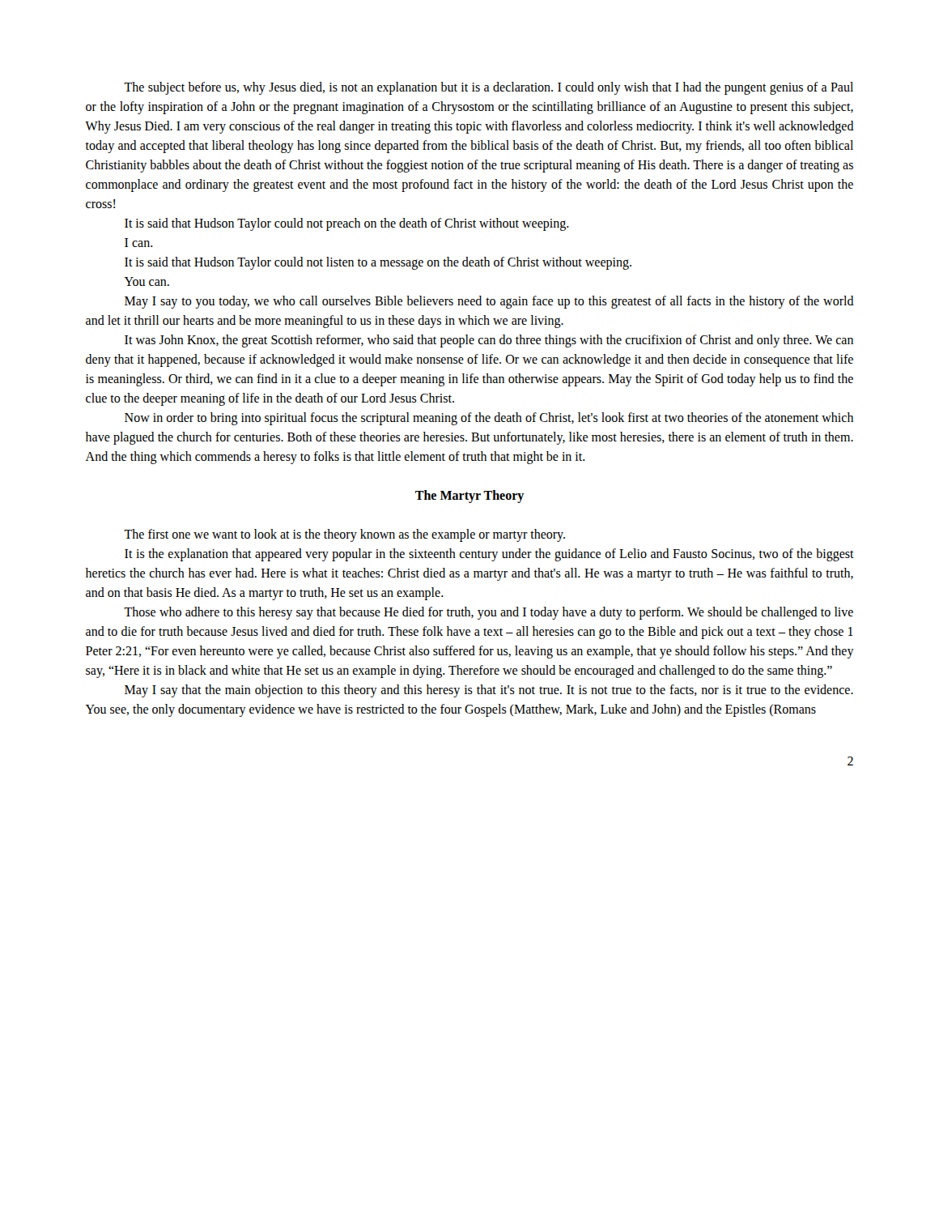The subject before us, why Jesus died, is not an explanation but it is a declaration. I could only wish that I had the pungent genius of a Paul or the lofty inspiration of a John or the pregnant imagination of a Chrysostom or the scintillating brilliance of an Augustine to present this subject, Why Jesus Died. I am very conscious of the real danger in treating this topic with flavorless and colorless mediocrity. I think it's well acknowledged today and accepted that liberal theology has long since departed from the biblical basis of the death of Christ. But, my friends, all too often biblical Christianity babbles about the death of Christ without the foggiest notion of the true scriptural meaning of His death. There is a danger of treating as commonplace and ordinary the greatest event and the most profound fact in the history of the world: the death of the Lord Jesus Christ upon the cross!
It is said that Hudson Taylor could not preach on the death of Christ without weeping.
I can.
It is said that Hudson Taylor could not listen to a message on the death of Christ without weeping.
You can.
May I say to you today, we who call ourselves Bible believers need to again face up to this greatest of all facts in the history of the world and let it thrill our hearts and be more meaningful to us in these days in which we are living.
It was John Knox, the great Scottish reformer, who said that people can do three things with the crucifixion of Christ and only three. We can deny that it happened, because if acknowledged it would make nonsense of life. Or we can acknowledge it and then decide in consequence that life is meaningless. Or third, we can find in it a clue to a deeper meaning in life than otherwise appears. May the Spirit of God today help us to find the clue to the deeper meaning of life in the death of our Lord Jesus Christ.
Now in order to bring into spiritual focus the scriptural meaning of the death of Christ, let's look first at two theories of the atonement which have plagued the church for centuries. Both of these theories are heresies. But unfortunately, like most heresies, there is an element of truth in them. And the thing which commends a heresy to folks is that little element of truth that might be in it.
The Martyr Theory
The first one we want to look at is the theory known as the example or martyr theory.
It is the explanation that appeared very popular in the sixteenth century under the guidance of Lelio and Fausto Socinus, two of the biggest heretics the church has ever had. Here is what it teaches: Christ died as a martyr and that's all. He was a martyr to truth – He was faithful to truth, and on that basis He died. As a martyr to truth, He set us an example.
Those who adhere to this heresy say that because He died for truth, you and I today have a duty to perform. We should be challenged to live and to die for truth because Jesus lived and died for truth. These folk have a text – all heresies can go to the Bible and pick out a text – they chose 1 Peter 2:21, “For even hereunto were ye called, because Christ also suffered for us, leaving us an example, that ye should follow his steps.” And they say, “Here it is in black and white that He set us an example in dying. Therefore we should be encouraged and challenged to do the same thing.”
May I say that the main objection to this theory and this heresy is that it's not true. It is not true to the facts, nor is it true to the evidence. You see, the only documentary evidence we have is restricted to the four Gospels (Matthew, Mark, Luke and John) and the Epistles (Romans
2